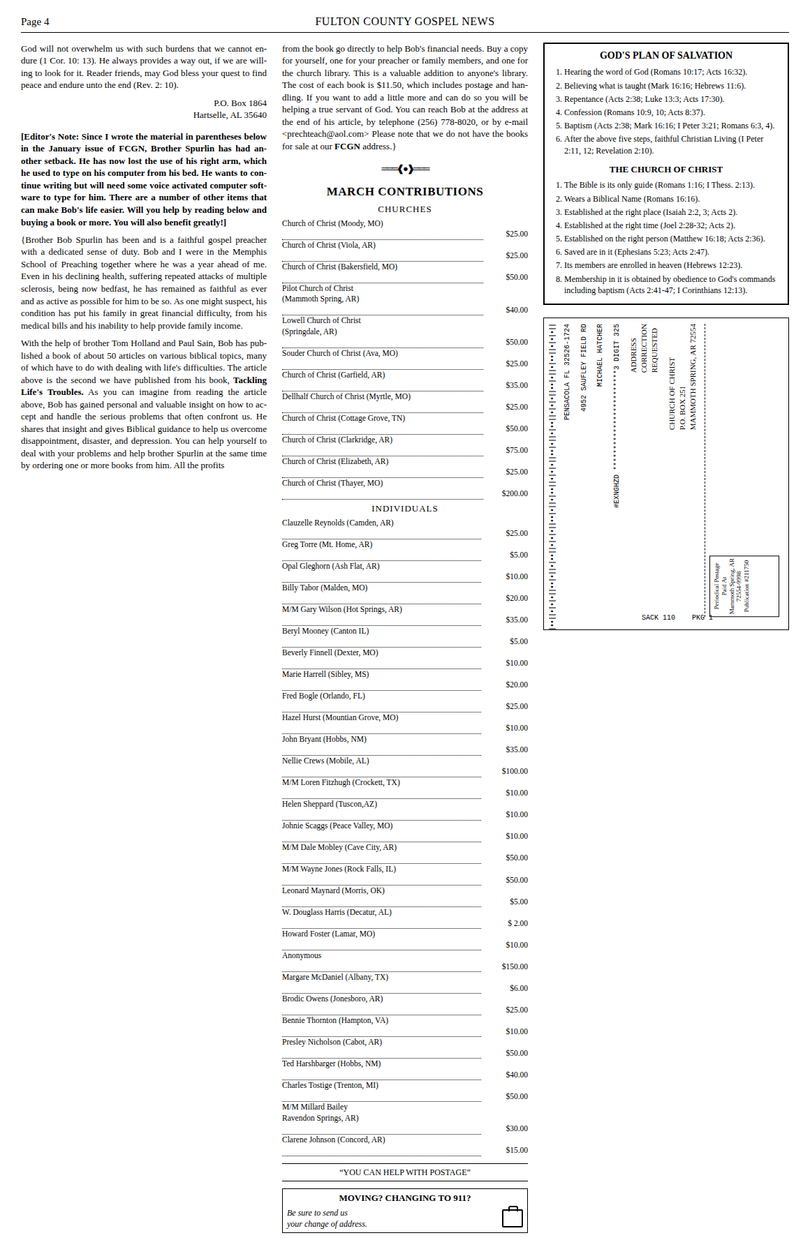Page 4
FULTON COUNTY GOSPEL NEWS
Page 4
God will not overwhelm us with such burdens that we cannot endure (1 Cor. 10: 13). He always provides a way out, if we are willing to look for it. Reader friends, may God bless your quest to find peace and endure unto the end (Rev. 2: 10).
P.O. Box 1864
Hartselle, AL 35640
[Editor's Note: Since I wrote the material in parentheses below in the January issue of FCGN, Brother Spurlin has had another setback. He has now lost the use of his right arm, which he used to type on his computer from his bed. He wants to continue writing but will need some voice activated computer software to type for him. There are a number of other items that can make Bob's life easier. Will you help by reading below and buying a book or more. You will also benefit greatly!]
{Brother Bob Spurlin has been and is a faithful gospel preacher with a dedicated sense of duty. Bob and I were in the Memphis School of Preaching together where he was a year ahead of me. Even in his declining health, suffering repeated attacks of multiple sclerosis, being now bedfast, he has remained as faithful as ever and as active as possible for him to be so. As one might suspect, his condition has put his family in great financial difficulty, from his medical bills and his inability to help provide family income.
With the help of brother Tom Holland and Paul Sain, Bob has published a book of about 50 articles on various biblical topics, many of which have to do with dealing with life's difficulties. The article above is the second we have published from his book, Tackling Life's Troubles. As you can imagine from reading the article above, Bob has gained personal and valuable insight on how to accept and handle the serious problems that often confront us. He shares that insight and gives Biblical guidance to help us overcome disappointment, disaster, and depression. You can help yourself to deal with your problems and help brother Spurlin at the same time by ordering one or more books from him. All the profits
from the book go directly to help Bob's financial needs. Buy a copy for yourself, one for your preacher or family members, and one for the church library. This is a valuable addition to anyone's library. The cost of each book is $11.50, which includes postage and handling. If you want to add a little more and can do so you will be helping a true servant of God. You can reach Bob at the address at the end of his article, by telephone (256) 778-8020, or by e-mail <prechteach@aol.com> Please note that we do not have the books for sale at our FCGN address.}
═══❰●❱═══
MARCH CONTRIBUTIONS
CHURCHES
| Church of Christ (Moody, MO) | $25.00 |
| Church of Christ (Viola, AR) | $25.00 |
| Church of Christ (Bakersfield, MO) | $50.00 |
| Pilot Church of Christ | |
| (Mammoth Spring, AR) | $40.00 |
| Lowell Church of Christ | |
| (Springdale, AR) | $50.00 |
| Souder Church of Christ (Ava, MO) | $25.00 |
| Church of Christ (Garfield, AR) | $35.00 |
| Dellhalf Church of Christ (Myrtle, MO) | $25.00 |
| Church of Christ (Cottage Grove, TN) | $50.00 |
| Church of Christ (Clarkridge, AR) | $75.00 |
| Church of Christ (Elizabeth, AR) | $25.00 |
| Church of Christ (Thayer, MO) | $200.00 |
INDIVIDUALS
| Clauzelle Reynolds (Camden, AR) | $25.00 |
| Greg Torre (Mt. Home, AR) | $5.00 |
| Opal Gleghorn (Ash Flat, AR) | $10.00 |
| Billy Tabor (Malden, MO) | $20.00 |
| M/M Gary Wilson (Hot Springs, AR) | $35.00 |
| Beryl Mooney (Canton IL) | $5.00 |
| Beverly Finnell (Dexter, MO) | $10.00 |
| Marie Harrell (Sibley, MS) | $20.00 |
| Fred Bogle (Orlando, FL) | $25.00 |
| Hazel Hurst (Mountian Grove, MO) | $10.00 |
| John Bryant (Hobbs, NM) | $35.00 |
| Nellie Crews (Mobile, AL) | $100.00 |
| M/M Loren Fitzhugh (Crockett, TX) | $10.00 |
| Helen Sheppard (Tuscon,AZ) | $10.00 |
| Johnie Scaggs (Peace Valley, MO) | $10.00 |
| M/M Dale Mobley (Cave City, AR) | $50.00 |
| M/M Wayne Jones (Rock Falls, IL) | $50.00 |
| Leonard Maynard (Morris, OK) | $5.00 |
| W. Douglass Harris (Decatur, AL) | $ 2.00 |
| Howard Foster (Lamar, MO) | $10.00 |
| Anonymous | $150.00 |
| Margare McDaniel (Albany, TX) | $6.00 |
| Brodic Owens (Jonesboro, AR) | $25.00 |
| Bennie Thornton (Hampton, VA) | $10.00 |
| Presley Nicholson (Cabot, AR) | $50.00 |
| Ted Harshbarger (Hobbs, NM) | $40.00 |
| Charles Tostige (Trenton, MI) | $50.00 |
| M/M Millard Bailey | |
| Ravendon Springs, AR) | $30.00 |
| Clarene Johnson (Concord, AR) | $15.00 |
“YOU CAN HELP WITH POSTAGE”
MOVING? CHANGING TO 911?
Be sure to send us
your change of address.
GOD'S PLAN OF SALVATION
Hearing the word of God (Romans 10:17; Acts 16:32).
Believing what is taught (Mark 16:16; Hebrews 11:6).
Repentance (Acts 2:38; Luke 13:3; Acts 17:30).
Confession (Romans 10:9, 10; Acts 8:37).
Baptism (Acts 2:38; Mark 16:16; I Peter 3:21; Romans 6:3, 4).
After the above five steps, faithful Christian Living (I Peter 2:11, 12; Revelation 2:10).
THE CHURCH OF CHRIST
The Bible is its only guide (Romans 1:16; I Thess. 2:13).
Wears a Biblical Name (Romans 16:16).
Established at the right place (Isaiah 2:2, 3; Acts 2).
Established at the right time (Joel 2:28-32; Acts 2).
Established on the right person (Matthew 16:18; Acts 2:36).
Saved are in it (Ephesians 5:23; Acts 2:47).
Its members are enrolled in heaven (Hebrews 12:23).
Membership in it is obtained by obedience to God's commands including baptism (Acts 2:41-47; I Corinthians 12:13).
|•|••||••|•|••||•|•|•||••|•||•|••||•|•|•||••|•||•|••||•|•|•||••|•||•|••||•|•|•||••|•||•|••||•|•|•||
PENSACOLA FL 32526-1724
4952 SAUFLEY FIELD RD
MICHAEL HATCHER
#EXNGHZD ************************3 DIGIT 325
ADDRESS
CORRECTION
REQUESTED
CHURCH OF CHRIST
P.O. BOX 251
MAMMOTH SPRING, AR 72554
Periodical Postage
Paid At
Mammoth Spring, AR
72554-9998
Publication #211750
SACK 110 PKG 1